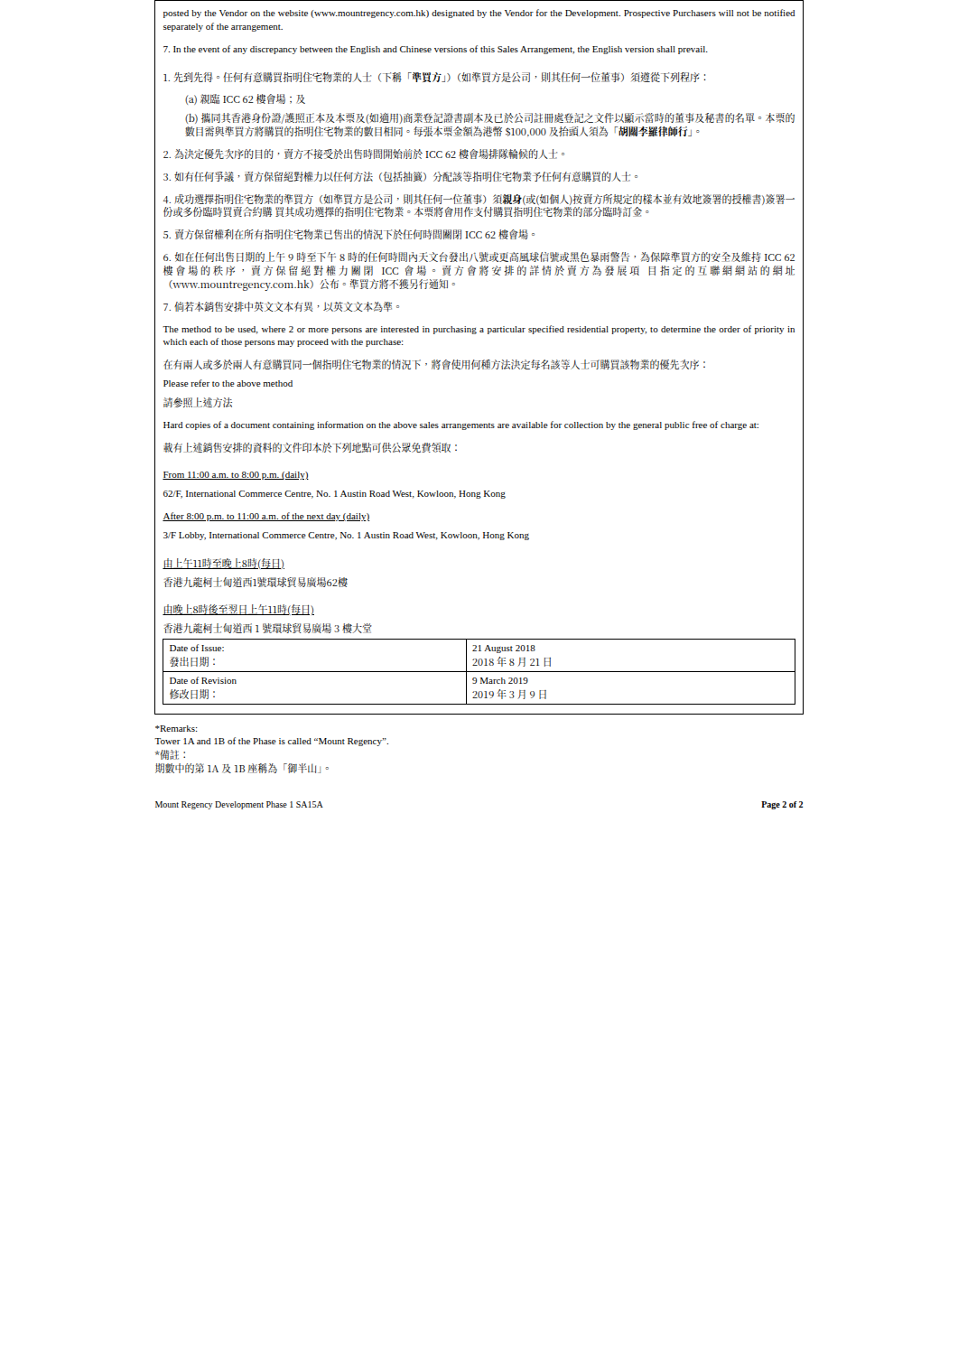posted by the Vendor on the website (www.mountregency.com.hk) designated by the Vendor for the Development. Prospective Purchasers will not be notified separately of the arrangement.
7. In the event of any discrepancy between the English and Chinese versions of this Sales Arrangement, the English version shall prevail.
1. 先到先得。任何有意購買指明住宅物業的人士（下稱「準買方」）（如準買方是公司，則其任何一位董事）須遵從下列程序：
(a) 親臨 ICC 62 樓會場；及
(b) 攜同其香港身份證/護照正本及本票及(如適用)商業登記證書副本及已於公司註冊處登記之文件以顯示當時的董事及秘書的名單。本票的數目需與準買方將購買的指明住宅物業的數目相同。每張本票金額為港幣 $100,000 及抬頭人須為「胡關李羅律師行」。
2. 為決定優先次序的目的，賣方不接受於出售時間開始前於 ICC 62 樓會場排隊輪候的人士。
3. 如有任何爭議，賣方保留絕對權力以任何方法（包括抽籤）分配該等指明住宅物業予任何有意購買的人士。
4. 成功選擇指明住宅物業的準買方（如準買方是公司，則其任何一位董事）須親身(或(如個人)按賣方所規定的樣本並有效地簽署的授權書)簽署一份或多份臨時買賣合約購 買其成功選擇的指明住宅物業。本票將會用作支付購買指明住宅物業的部分臨時訂金。
5. 賣方保留權利在所有指明住宅物業已售出的情況下於任何時間關閉 ICC 62 樓會場。
6. 如在任何出售日期的上午 9 時至下午 8 時的任何時間內天文台發出八號或更高風球信號或黑色暴雨警告，為保障準買方的安全及維持 ICC 62 樓會場的秩序，賣方保留絕對權力關閉 ICC 會場。賣方會將安排的詳情於賣方為發展項 目指定的互聯網網站的網址（www.mountregency.com.hk）公布。準買方將不獲另行通知。
7. 倘若本銷售安排中英文文本有異，以英文文本為準。
The method to be used, where 2 or more persons are interested in purchasing a particular specified residential property, to determine the order of priority in which each of those persons may proceed with the purchase:
在有兩人或多於兩人有意購買同一個指明住宅物業的情況下，將會使用何種方法決定每名該等人士可購買該物業的優先次序：
Please refer to the above method
請參照上述方法
Hard copies of a document containing information on the above sales arrangements are available for collection by the general public free of charge at:
載有上述銷售安排的資料的文件印本於下列地點可供公眾免費領取：
From 11:00 a.m. to 8:00 p.m. (daily)
62/F, International Commerce Centre, No. 1 Austin Road West, Kowloon, Hong Kong
After 8:00 p.m. to 11:00 a.m. of the next day (daily)
3/F Lobby, International Commerce Centre, No. 1 Austin Road West, Kowloon, Hong Kong
由上午11時至晚上8時(每日)
香港九龍柯士甸道西1號環球貿易廣場62樓
由晚上8時後至翌日上午11時(每日)
香港九龍柯士甸道西 1 號環球貿易廣場 3 樓大堂
| Date of Issue: 發出日期： | 21 August 2018 2018 年 8 月 21 日 |
| Date of Revision 修改日期： | 9 March 2019 2019 年 3 月 9 日 |
*Remarks:
Tower 1A and 1B of the Phase is called “Mount Regency”.
*備註：
期數中的第 1A 及 1B 座稱為「御半山」。
Mount Regency Development Phase 1 SA15A
Page 2 of 2